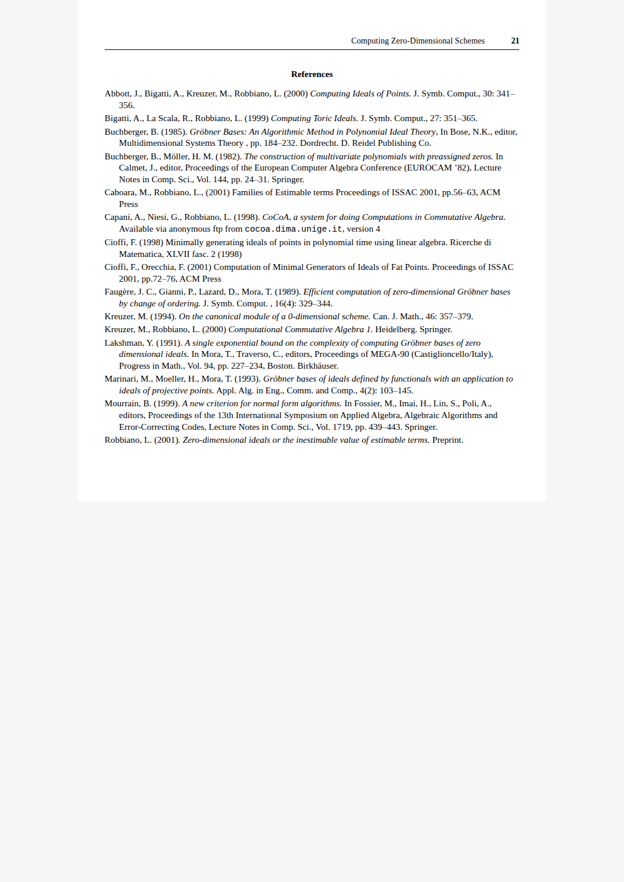Computing Zero-Dimensional Schemes 21
References
Abbott, J., Bigatti, A., Kreuzer, M., Robbiano, L. (2000) Computing Ideals of Points. J. Symb. Comput., 30: 341–356.
Bigatti, A., La Scala, R., Robbiano, L. (1999) Computing Toric Ideals. J. Symb. Comput., 27: 351–365.
Buchberger, B. (1985). Gröbner Bases: An Algorithmic Method in Polynomial Ideal Theory, In Bose, N.K., editor, Multidimensional Systems Theory , pp. 184–232. Dordrecht. D. Reidel Publishing Co.
Buchberger, B., Möller, H. M. (1982). The construction of multivariate polynomials with preassigned zeros. In Calmet, J., editor, Proceedings of the European Computer Algebra Conference (EUROCAM ’82), Lecture Notes in Comp. Sci., Vol. 144, pp. 24–31. Springer.
Caboara, M., Robbiano, L., (2001) Families of Estimable terms Proceedings of ISSAC 2001, pp.56–63, ACM Press
Capani, A., Niesi, G., Robbiano, L. (1998). CoCoA, a system for doing Computations in Commutative Algebra. Available via anonymous ftp from cocoa.dima.unige.it, version 4
Cioffi, F. (1998) Minimally generating ideals of points in polynomial time using linear algebra. Ricerche di Matematica, XLVII fasc. 2 (1998)
Cioffi, F., Orecchia, F. (2001) Computation of Minimal Generators of Ideals of Fat Points. Proceedings of ISSAC 2001, pp.72–76, ACM Press
Faugère, J. C., Gianni, P., Lazard, D., Mora, T. (1989). Efficient computation of zero-dimensional Gröbner bases by change of ordering. J. Symb. Comput. , 16(4): 329–344.
Kreuzer, M. (1994). On the canonical module of a 0-dimensional scheme. Can. J. Math., 46: 357–379.
Kreuzer, M., Robbiano, L. (2000) Computational Commutative Algebra 1. Heidelberg. Springer.
Lakshman, Y. (1991). A single exponential bound on the complexity of computing Gröbner bases of zero dimensional ideals. In Mora, T., Traverso, C., editors, Proceedings of MEGA-90 (Castiglioncello/Italy), Progress in Math., Vol. 94, pp. 227–234, Boston. Birkhäuser.
Marinari, M., Moeller, H., Mora, T. (1993). Gröbner bases of ideals defined by functionals with an application to ideals of projective points. Appl. Alg. in Eng., Comm. and Comp., 4(2): 103–145.
Mourrain, B. (1999). A new criterion for normal form algorithms. In Fossier, M., Imai, H., Lin, S., Poli, A., editors, Proceedings of the 13th International Symposium on Applied Algebra, Algebraic Algorithms and Error-Correcting Codes, Lecture Notes in Comp. Sci., Vol. 1719, pp. 439–443. Springer.
Robbiano, L. (2001). Zero-dimensional ideals or the inestimable value of estimable terms. Preprint.